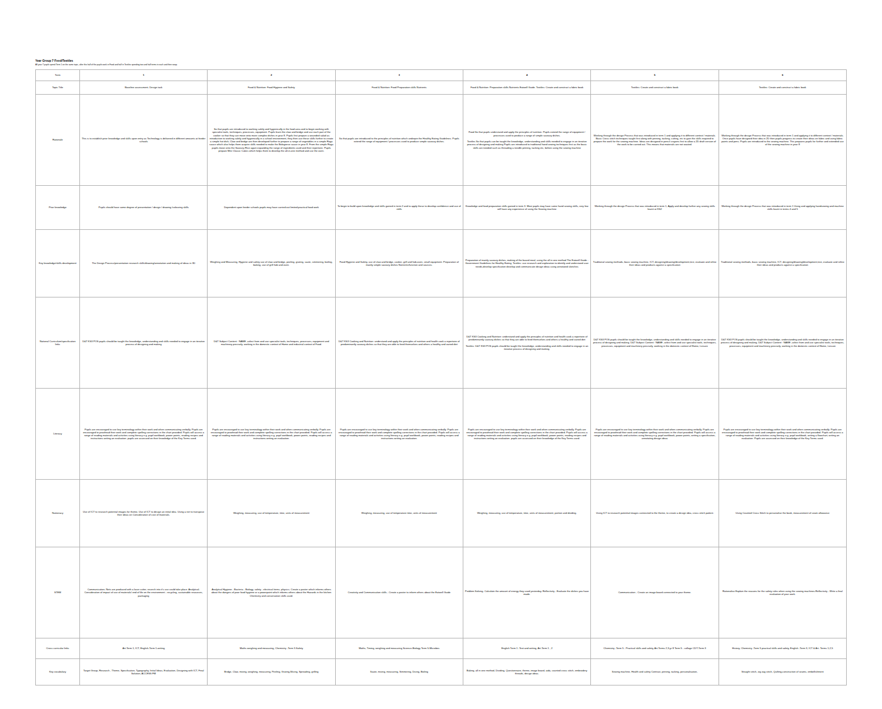Year Group 7 Food/Textiles
All year 7 pupils spend Term 1 on the same topic, after this half of the pupils work in Food and half in Textiles spending two and half terms in each and then swap.
| Term | 1 | 2 | 3 | 4 | 5 | 6 |
| --- | --- | --- | --- | --- | --- | --- |
| Topic Title | Baseline assessment- Design task | Food & Nutrition: Food Hygiene and Safety | Food & Nutrition: Food Preparation skills Nutrients | Food & Nutrition: Preparation skills Nutrients Eatwell Guide. Textiles: Create and construct a fabric book | Textiles: Create and construct a fabric book | Textiles: Create and construct a fabric book |
| Rationale | This is to establish prior knowledge and skills upon entry as Technology is delivered in different amounts at feeder schools | So that pupils are introduced to working safely and hygienically in the food area and to begin working with specialist tools, techniques, processes, equipment. Pupils learn the claw and bridge and use each part of the cooker so that they can move onto more complex dishes in year 8. Pupils first prepare a wounded salad as introduction to working safely and hygienically in a school environment, they then use these skills further to create a simple hot dish, Claw and bridge are then developed further to prepare a range of vegetables in a simple Ragu sauce which also helps them acquire skills needed to make the Bolognese sauce in year 8. From the simple Ragu pupils move onto the Savoury Rice again expanding the range of ingredients used and their repertoire. Pupils prepare Mini Classic Cakes which helps them to develop the all-in-one method and use the oven. | So that pupils are introduced to the principles of nutrition which underpin the Healthy Eating Guidelines. Pupils extend the range of equipment / processes used to produce simple savoury dishes. | Food So that pupils understand and apply the principles of nutrition. Pupils extend the range of equipment / processes used to produce a range of simple savoury dishes. Textiles So that pupils can be taught the knowledge, understanding and skills needed to engage in an iterative process of designing and making Pupils are introduced to traditional hand sewing techniques first as the basic skills are needed such as threading a needle pinning, tacking etc, before using the sewing machine | Working through the design Process that was introduced in term 1 and applying it to different context / materials. Basic Cross stitch techniques taught first along with pinning, tacking, cutting, etc to gain the skills required to prepare the work for the sewing machine. Ideas are designed in pencil crayons first to allow a 2D draft version of the work to be carried out. This means that materials are not wasted. | Working through the design Process that was introduced in term 1 and applying it to different context / materials. Once pupils have designed their idea in 2D then pupils progress to create their ideas on fabric and using fabric paints and pens. Pupils are introduced to the sewing machine. This prepares pupils for further and extended use of the sewing machine in year 8 |
| Prior knowledge | Pupils should have some degree of presentation / design / drawing /colouring skills | Dependent upon feeder schools pupils may have carried out limited practical food work | To begin to build upon knowledge and skills gained in term 2 and to apply these to develop confidence and use of skills | Knowledge and food preparation skills gained in term 3. Most pupils may have some hand sewing skills, very few will have any experience of using the Sewing machine | Working through the design Process that was introduced in term 1, Apply and develop further any sewing skills learnt at KS2 | Working through the design Process that was introduced in term 1 Using and applying handsewing and machine skills learnt in terms 4 and 5 |
| Key knowledge/skills development | The Design Process/presentation research skills/drawing/annotation and making of ideas in 3D | Weighing and Measuring, Hygiene and safety use of claw and bridge, peeling, grating, saute, simmering, boiling, baking, use of grill hob and oven. | Food Hygiene and Safety, use of claw and bridge, cooker, grill and hob,oven, small equipment. Preparation of mainly simple savoury dishes Nutrients/function and sources. | Preparation of mainly savoury dishes, making of the based meal, using the all in one method The Eatwell Guide - Government Guidelines for Healthy Eating. Textiles: use research and exploration to identify and understand user needs,develop specification develop and communicate design ideas using annotated sketches | Traditional sewing methods, basic sewing machine, ICT, designing/drawing/development,test, evaluate and refine their ideas and products against a specification | Traditional sewing methods, basic sewing machine, ICT, designing/drawing/development,test, evaluate and refine their ideas and products against a specification |
| National Curriculum/specification links | D&T KS3 POS pupils should be taught the knowledge, understanding and skills needed to engage in an iterative process of designing and making | D&T Subject Content : NAME ,select from and use specialist tools, techniques, processes, equipment and machinery precisely, working in the domestic context of Home and industrial context of Food. | D&T KS3 Cooking and Nutrition: understand and apply the principles of nutrition and health cook a repertoire of predominantly savoury dishes so that they are able to feed themselves and others a healthy and varied diet | D&T KS3 Cooking and Nutrition: understand and apply the principles of nutrition and health cook a repertoire of predominantly savoury dishes so that they are able to feed themselves and others a healthy and varied diet Textiles: D&T KS3 POS pupils should be taught the knowledge, understanding and skills needed to engage in an iterative process of designing and making. | D&T KS3 POS pupils should be taught the knowledge, understanding and skills needed to engage in an iterative process of designing and making. D&T Subject Content : NAME ,select from and use specialist tools, techniques, processes, equipment and machinery precisely, working in the domestic context of Home, Leisure | D&T KS3 POS pupils should be taught the knowledge, understanding and skills needed to engage in an iterative process of designing and making. D&T Subject Content : NAME ,select from and use specialist tools, techniques, processes, equipment and machinery precisely, working in the domestic context of Home, Leisure |
| Literacy | Pupils are encouraged to use key terminology within their work and when communicating verbally. Pupils are encouraged to proofread their work and complete spelling corrections in the chart provided. Pupils will access a range of reading materials and activities using literacy e.g. pupil workbook, power points, reading recipes and instructions writing an evaluation. pupils are assessed on their knowledge of the Key Terms used. | Pupils are encouraged to use key terminology within their work and when communicating verbally. Pupils are encouraged to proofread their work and complete spelling corrections in the chart provided. Pupils will access a range of reading materials and activities using literacy e.g. pupil workbook, power points, reading recipes and instructions writing an evaluation. | Pupils are encouraged to use key terminology within their work and when communicating verbally. Pupils are encouraged to proofread their work and complete spelling corrections in the chart provided. Pupils will access a range of reading materials and activities using literacy e.g. pupil workbook, power points, reading recipes and instructions writing an evaluation. | Pupils are encouraged to use key terminology within their work and when communicating verbally. Pupils are encouraged to proofread their work and complete spelling corrections in the chart provided. Pupils will access a range of reading materials and activities using literacy e.g. pupil workbook, power points, reading recipes and instructions writing an evaluation. pupils are assessed on their knowledge of the Key Terms used. | Pupils are encouraged to use key terminology within their work and when communicating verbally. Pupils are encouraged to proofread their work and complete spelling corrections in the chart provided. Pupils will access a range of reading materials and activities using literacy e.g. pupil workbook, power points, writing a specification, annotating design ideas | Pupils are encouraged to use key terminology within their work and when communicating verbally. Pupils are encouraged to proofread their work and complete spelling corrections in the chart provided. Pupils will access a range of reading materials and activities using literacy e.g. pupil workbook, writing a flowchart, writing an evaluation. Pupils are assessed on their knowledge of the Key Terms used. |
| Numeracy | Use of ICT to research potential images for theme, Use of ICT to design an initial idea. Using a net to transpose their ideas on Consideration of cost of materials. | Weighing, measuring, use of temperature, time, units of measurement | Weighing, measuring, use of temperature time, units of measurement | Weighing, measuring, use of temperature, time, units of measurement, portion and dividing. | Using ICT to research potential images connected to the theme, to create a design idea, cross stitch pattern | Using Counted Cross Stitch to personalise the book, measurement of seam allowance |
| STEM | Communication- Nets are produced with a laser cutter, reserch into it's use could take place. Analytical-Consideration of impact of use of materials/ end of life on the environment - recycling, sustainable resources, packaging | Analytical Hygiene - Bacteria - Biology, safety - electrical items- physics- Create a poster which informs others about the dangers of poor food hygiene or a powerpoint which informs others about the Hazards in the kitchen Chemistry and conservation skills used. | Creativity and Communication skills - Create a poster to inform others about the Eatwell Guide | Problem Solving- Calculate the amount of energy they used yesterday. Reflectivity - Evaluate the dishes you have made. | Communication - Create an image board connected to your theme. | Rationalise Explain the reasons for the safety rules when using the sewing machines.Reflectivity - Write a final evaluation of your work. |
| Cross curricular links | Art-Term 1, ICT, English-Term 1-writing | Maths weighing and measuring, Chemistry -Term 5 Safety | Maths, Timing, weighing and measuring Science-Biology Term 5-Microbes | English Term 1 -Text and writing, Art-Term 1 , 2 | Chemistry -Term 5 - Practical skills and safety, Art-Terms 2,3,yr 8 Term 5 - collage CDT-Term 3 | History, Chemistry -Term 5 practical skills and safety, English -Term 3, ICT & Art- Terms 1,2,5 |
| Key vocabulary | Target Group, Research , Theme, Specification, Typography, Initial Ideas, Evaluation, Designing with ICT, Final Solution, ACCESS FM | Bridge, Claw, mixing, weighing, measuring, Peeling, Grating,Slicing, Spreading, grilling | Saute, mixing, measuring, Simmering, Dicing, Boiling | Baking, all in one method, Dividing, Questionnaire, theme, image board, aida, counted cross stitch, embroidery threads, design ideas. | Sewing machine, Health and safety Contrast, pinning, tacking, personalisation, | Straight stitch, zig zag stitch, Quilting,construction of seams, embellishment |